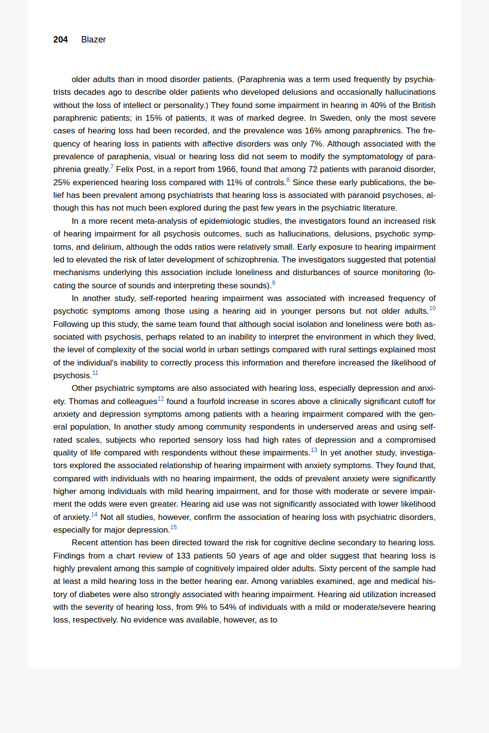204 Blazer
older adults than in mood disorder patients. (Paraphrenia was a term used frequently by psychiatrists decades ago to describe older patients who developed delusions and occasionally hallucinations without the loss of intellect or personality.) They found some impairment in hearing in 40% of the British paraphrenic patients; in 15% of patients, it was of marked degree. In Sweden, only the most severe cases of hearing loss had been recorded, and the prevalence was 16% among paraphrenics. The frequency of hearing loss in patients with affective disorders was only 7%. Although associated with the prevalence of paraphenia, visual or hearing loss did not seem to modify the symptomatology of paraphrenia greatly.7 Felix Post, in a report from 1966, found that among 72 patients with paranoid disorder, 25% experienced hearing loss compared with 11% of controls.8 Since these early publications, the belief has been prevalent among psychiatrists that hearing loss is associated with paranoid psychoses, although this has not much been explored during the past few years in the psychiatric literature.
In a more recent meta-analysis of epidemiologic studies, the investigators found an increased risk of hearing impairment for all psychosis outcomes, such as hallucinations, delusions, psychotic symptoms, and delirium, although the odds ratios were relatively small. Early exposure to hearing impairment led to elevated the risk of later development of schizophrenia. The investigators suggested that potential mechanisms underlying this association include loneliness and disturbances of source monitoring (locating the source of sounds and interpreting these sounds).9
In another study, self-reported hearing impairment was associated with increased frequency of psychotic symptoms among those using a hearing aid in younger persons but not older adults.10 Following up this study, the same team found that although social isolation and loneliness were both associated with psychosis, perhaps related to an inability to interpret the environment in which they lived, the level of complexity of the social world in urban settings compared with rural settings explained most of the individual's inability to correctly process this information and therefore increased the likelihood of psychosis.11
Other psychiatric symptoms are also associated with hearing loss, especially depression and anxiety. Thomas and colleagues12 found a fourfold increase in scores above a clinically significant cutoff for anxiety and depression symptoms among patients with a hearing impairment compared with the general population, In another study among community respondents in underserved areas and using self-rated scales, subjects who reported sensory loss had high rates of depression and a compromised quality of life compared with respondents without these impairments.13 In yet another study, investigators explored the associated relationship of hearing impairment with anxiety symptoms. They found that, compared with individuals with no hearing impairment, the odds of prevalent anxiety were significantly higher among individuals with mild hearing impairment, and for those with moderate or severe impairment the odds were even greater. Hearing aid use was not significantly associated with lower likelihood of anxiety.14 Not all studies, however, confirm the association of hearing loss with psychiatric disorders, especially for major depression.15
Recent attention has been directed toward the risk for cognitive decline secondary to hearing loss. Findings from a chart review of 133 patients 50 years of age and older suggest that hearing loss is highly prevalent among this sample of cognitively impaired older adults. Sixty percent of the sample had at least a mild hearing loss in the better hearing ear. Among variables examined, age and medical history of diabetes were also strongly associated with hearing impairment. Hearing aid utilization increased with the severity of hearing loss, from 9% to 54% of individuals with a mild or moderate/severe hearing loss, respectively. No evidence was available, however, as to